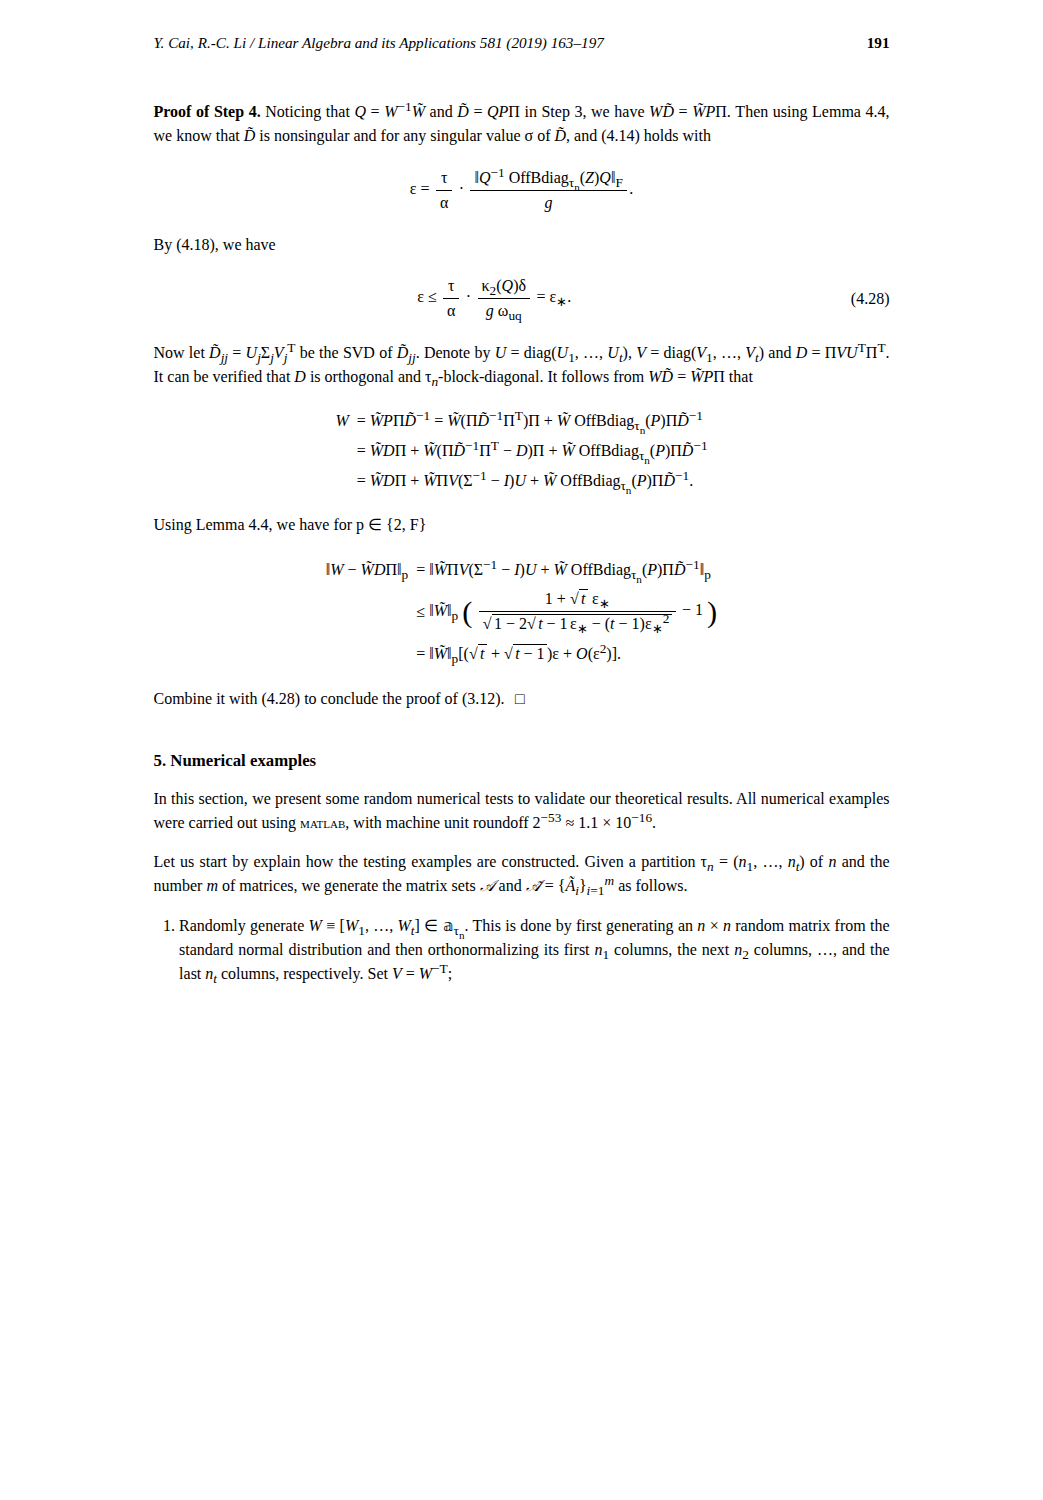Y. Cai, R.-C. Li / Linear Algebra and its Applications 581 (2019) 163–197 191
Proof of Step 4. Noticing that Q = W−1W̃ and D̃ = QPΠ in Step 3, we have WD̃ = W̃PΠ. Then using Lemma 4.4, we know that D̃ is nonsingular and for any singular value σ of D̃, and (4.14) holds with
ε = τα · ‖Q−1 OffBdiagτn(Z)Q‖F g.
By (4.18), we have
ε ≤ τα · κ2(Q)δ g ωuq = ε∗. (4.28)
Now let D̃jj = Uj ΣjVjT be the SVD of D̃jj. Denote by U = diag(U1, …, Ut), V = diag(V1, …, Vt) and D = ΠVUTΠT. It can be verified that D is orthogonal and τn-block-diagonal. It follows from WD̃ = W̃PΠ that
| W | = | W̃P Π D̃ −1 = W̃ (Π D̃ −1 Π T )Π + W̃ OffBdiag τ n ( P )Π D̃ −1 |
| | = | W̃D Π + W̃ (Π D̃ −1 Π T − D )Π + W̃ OffBdiag τ n ( P )Π D̃ −1 |
| | = | W̃D Π + W̃ Π V (Σ −1 − I ) U + W̃ OffBdiag τ n ( P )Π D̃ −1 . |
Using Lemma 4.4, we have for p ∈ {2, F}
| ‖ W − W̃D Π‖ p | = | ‖ W̃ Π V (Σ −1 − I ) U + W̃ OffBdiag τ n ( P )Π D̃ −1 ‖ p |
| | ≤ | ‖ W̃ ‖ p ( 1 + √ t ε ∗ √ 1 − 2 √ t − 1 ε ∗ − ( t − 1)ε ∗ 2 − 1 ) |
| | = | ‖ W̃ ‖ p [( √ t + √ t − 1 )ε + O (ε 2 )]. |
Combine it with (4.28) to conclude the proof of (3.12). □
5. Numerical examples
In this section, we present some random numerical tests to validate our theoretical results. All numerical examples were carried out using matlab, with machine unit roundoff 2−53 ≈ 1.1 × 10−16.
Let us start by explain how the testing examples are constructed. Given a partition τn = (n1, …, nt) of n and the number m of matrices, we generate the matrix sets 𝒜 and 𝒜̃ = {Ãi}i=1m as follows.
Randomly generate W ≡ [W1, …, Wt] ∈ 𝕒τn. This is done by first generating an n × n random matrix from the standard normal distribution and then orthonormalizing its first n1 columns, the next n2 columns, …, and the last nt columns, respectively. Set V = W−T;